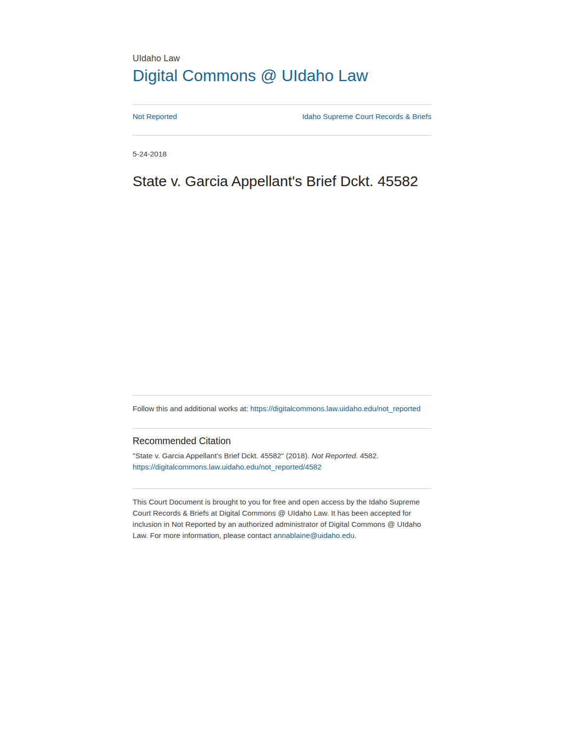UIdaho Law
Digital Commons @ UIdaho Law
Not Reported Idaho Supreme Court Records & Briefs
5-24-2018
State v. Garcia Appellant's Brief Dckt. 45582
Follow this and additional works at: https://digitalcommons.law.uidaho.edu/not_reported
Recommended Citation
"State v. Garcia Appellant's Brief Dckt. 45582" (2018). Not Reported. 4582.
https://digitalcommons.law.uidaho.edu/not_reported/4582
This Court Document is brought to you for free and open access by the Idaho Supreme Court Records & Briefs at Digital Commons @ UIdaho Law. It has been accepted for inclusion in Not Reported by an authorized administrator of Digital Commons @ UIdaho Law. For more information, please contact annablaine@uidaho.edu.